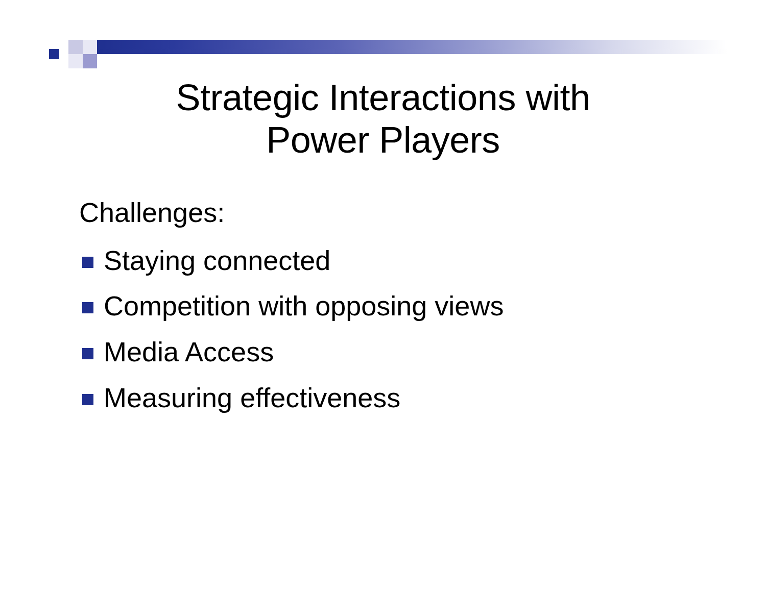Strategic Interactions with
Power Players
Challenges:
Staying connected
Competition with opposing views
Media Access
Measuring effectiveness